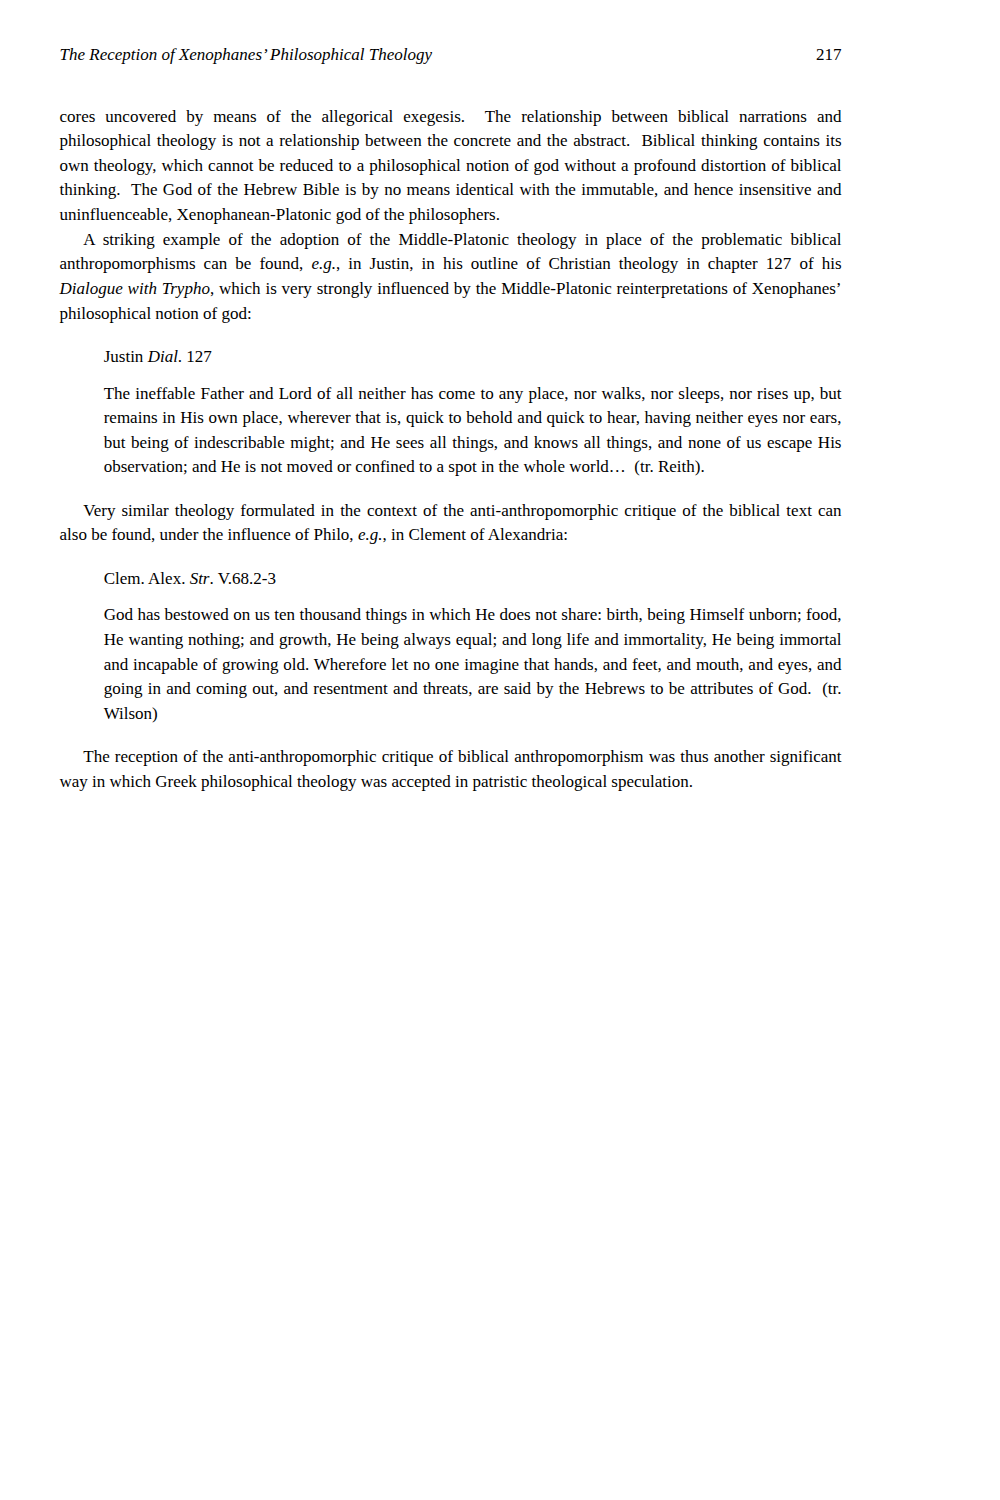The Reception of Xenophanes’ Philosophical Theology 217
cores uncovered by means of the allegorical exegesis. The relationship between biblical narrations and philosophical theology is not a relationship between the concrete and the abstract. Biblical thinking contains its own theology, which cannot be reduced to a philosophical notion of god without a profound distortion of biblical thinking. The God of the Hebrew Bible is by no means identical with the immutable, and hence insensitive and uninfluenceable, Xenophanean-Platonic god of the philosophers.
A striking example of the adoption of the Middle-Platonic theology in place of the problematic biblical anthropomorphisms can be found, e.g., in Justin, in his outline of Christian theology in chapter 127 of his Dialogue with Trypho, which is very strongly influenced by the Middle-Platonic reinterpretations of Xenophanes’ philosophical notion of god:
Justin Dial. 127
The ineffable Father and Lord of all neither has come to any place, nor walks, nor sleeps, nor rises up, but remains in His own place, wherever that is, quick to behold and quick to hear, having neither eyes nor ears, but being of indescribable might; and He sees all things, and knows all things, and none of us escape His observation; and He is not moved or confined to a spot in the whole world… (tr. Reith).
Very similar theology formulated in the context of the anti-anthropomorphic critique of the biblical text can also be found, under the influence of Philo, e.g., in Clement of Alexandria:
Clem. Alex. Str. V.68.2-3
God has bestowed on us ten thousand things in which He does not share: birth, being Himself unborn; food, He wanting nothing; and growth, He being always equal; and long life and immortality, He being immortal and incapable of growing old. Wherefore let no one imagine that hands, and feet, and mouth, and eyes, and going in and coming out, and resentment and threats, are said by the Hebrews to be attributes of God. (tr. Wilson)
The reception of the anti-anthropomorphic critique of biblical anthropomorphism was thus another significant way in which Greek philosophical theology was accepted in patristic theological speculation.